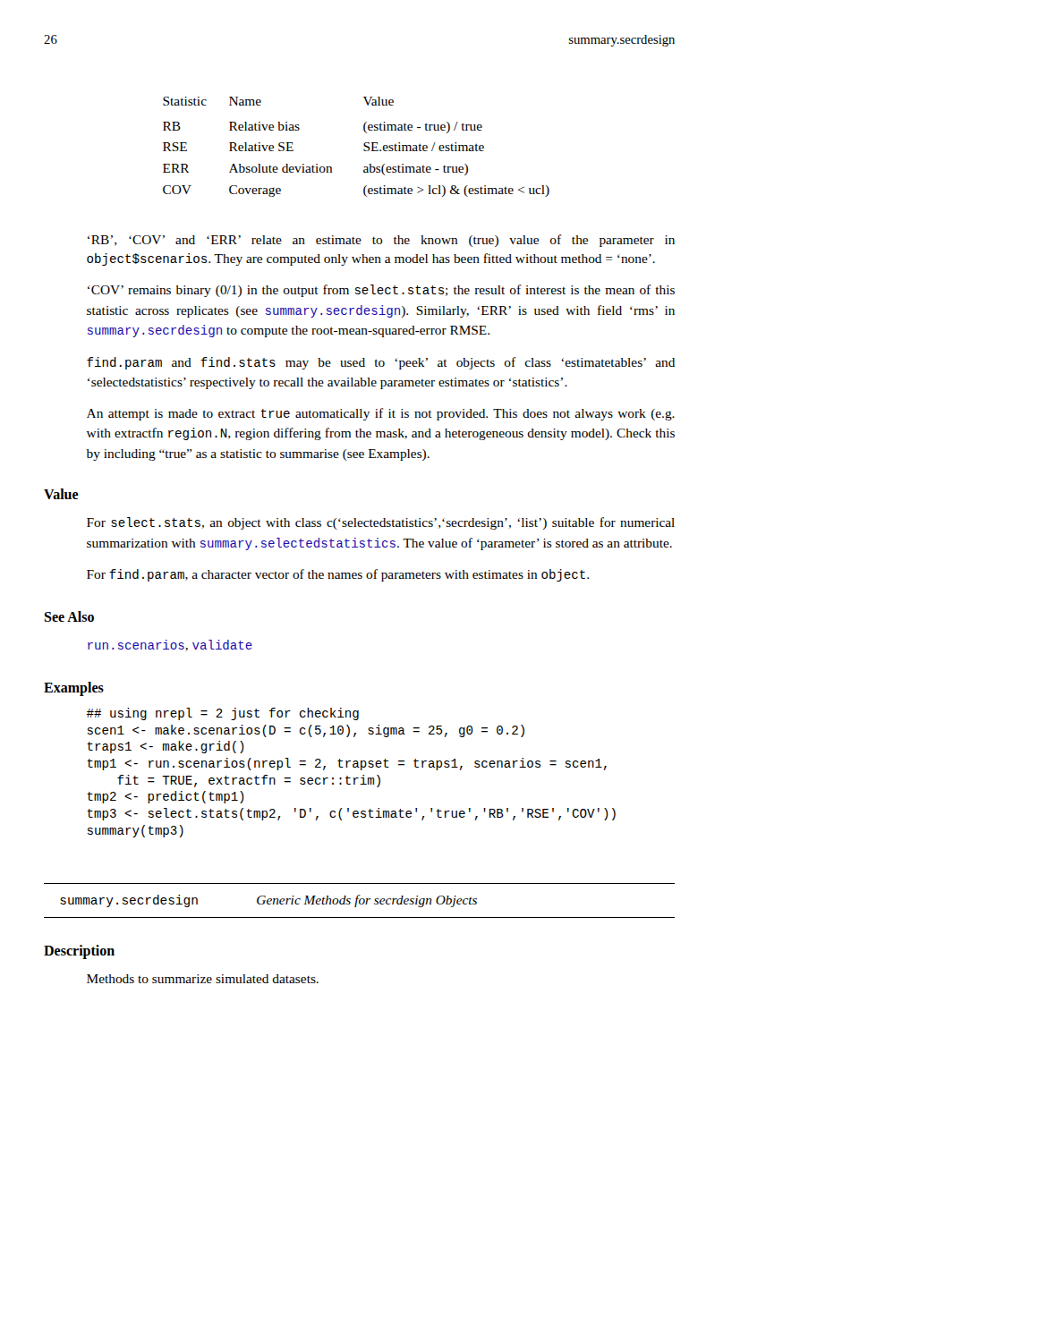26 summary.secrdesign
| Statistic | Name | Value |
| --- | --- | --- |
| RB | Relative bias | (estimate - true) / true |
| RSE | Relative SE | SE.estimate / estimate |
| ERR | Absolute deviation | abs(estimate - true) |
| COV | Coverage | (estimate > lcl) & (estimate < ucl) |
‘RB’, ‘COV’ and ‘ERR’ relate an estimate to the known (true) value of the parameter in object$scenarios. They are computed only when a model has been fitted without method = ‘none’.
‘COV’ remains binary (0/1) in the output from select.stats; the result of interest is the mean of this statistic across replicates (see summary.secrdesign). Similarly, ‘ERR’ is used with field ‘rms’ in summary.secrdesign to compute the root-mean-squared-error RMSE.
find.param and find.stats may be used to ‘peek’ at objects of class ‘estimatetables’ and ‘selectedstatistics’ respectively to recall the available parameter estimates or ‘statistics’.
An attempt is made to extract true automatically if it is not provided. This does not always work (e.g. with extractfn region.N, region differing from the mask, and a heterogeneous density model). Check this by including “true” as a statistic to summarise (see Examples).
Value
For select.stats, an object with class c(‘selectedstatistics’,‘secrdesign’, ‘list’) suitable for numerical summarization with summary.selectedstatistics. The value of ‘parameter’ is stored as an attribute.
For find.param, a character vector of the names of parameters with estimates in object.
See Also
run.scenarios, validate
Examples
## using nrepl = 2 just for checking
scen1 <- make.scenarios(D = c(5,10), sigma = 25, g0 = 0.2)
traps1 <- make.grid()
tmp1 <- run.scenarios(nrepl = 2, trapset = traps1, scenarios = scen1,
    fit = TRUE, extractfn = secr::trim)
tmp2 <- predict(tmp1)
tmp3 <- select.stats(tmp2, 'D', c('estimate','true','RB','RSE','COV'))
summary(tmp3)
summary.secrdesign Generic Methods for secrdesign Objects
Description
Methods to summarize simulated datasets.